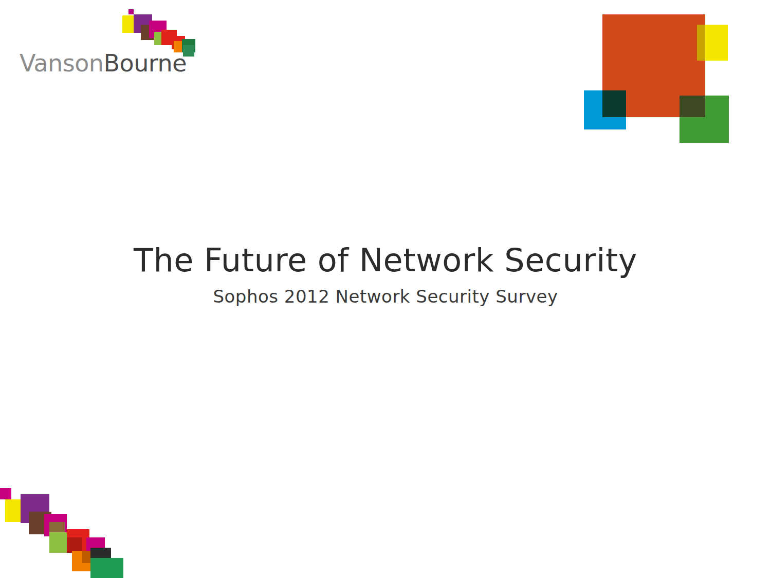Vanson Bourne
The Future of Network Security
Sophos 2012 Network Security Survey